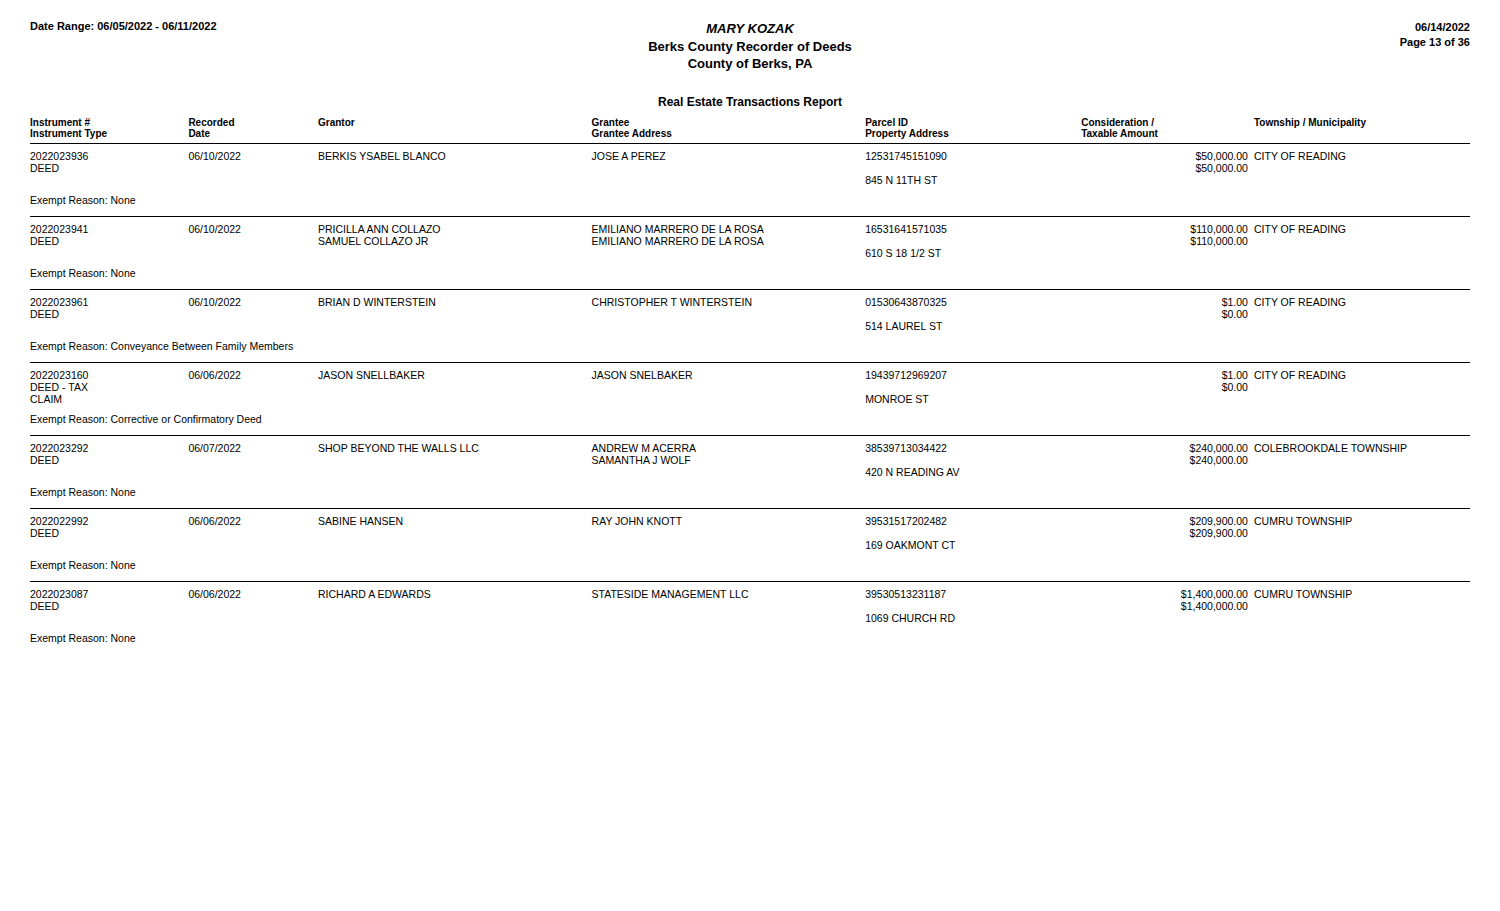Date Range: 06/05/2022 - 06/11/2022
06/14/2022
Page 13 of 36
MARY KOZAK
Berks County Recorder of Deeds
County of Berks, PA
Real Estate Transactions Report
| Instrument # Instrument Type | Recorded Date | Grantor | Grantee Grantee Address | Parcel ID Property Address | Consideration / Taxable Amount | Township / Municipality |
| --- | --- | --- | --- | --- | --- | --- |
| 2022023936 DEED | 06/10/2022 | BERKIS YSABEL BLANCO | JOSE A PEREZ | 12531745151090 845 N 11TH ST | $50,000.00 $50,000.00 | CITY OF READING |
| Exempt Reason: None |
| 2022023941 DEED | 06/10/2022 | PRICILLA ANN COLLAZO SAMUEL COLLAZO JR | EMILIANO MARRERO DE LA ROSA EMILIANO MARRERO DE LA ROSA | 16531641571035 610 S 18 1/2 ST | $110,000.00 $110,000.00 | CITY OF READING |
| Exempt Reason: None |
| 2022023961 DEED | 06/10/2022 | BRIAN D WINTERSTEIN | CHRISTOPHER T WINTERSTEIN | 01530643870325 514 LAUREL ST | $1.00 $0.00 | CITY OF READING |
| Exempt Reason: Conveyance Between Family Members |
| 2022023160 DEED - TAX CLAIM | 06/06/2022 | JASON SNELLBAKER | JASON SNELBAKER | 19439712969207 MONROE ST | $1.00 $0.00 | CITY OF READING |
| Exempt Reason: Corrective or Confirmatory Deed |
| 2022023292 DEED | 06/07/2022 | SHOP BEYOND THE WALLS LLC | ANDREW M ACERRA SAMANTHA J WOLF | 38539713034422 420 N READING AV | $240,000.00 $240,000.00 | COLEBROOKDALE TOWNSHIP |
| Exempt Reason: None |
| 2022022992 DEED | 06/06/2022 | SABINE HANSEN | RAY JOHN KNOTT | 39531517202482 169 OAKMONT CT | $209,900.00 $209,900.00 | CUMRU TOWNSHIP |
| Exempt Reason: None |
| 2022023087 DEED | 06/06/2022 | RICHARD A EDWARDS | STATESIDE MANAGEMENT LLC | 39530513231187 1069 CHURCH RD | $1,400,000.00 $1,400,000.00 | CUMRU TOWNSHIP |
| Exempt Reason: None |